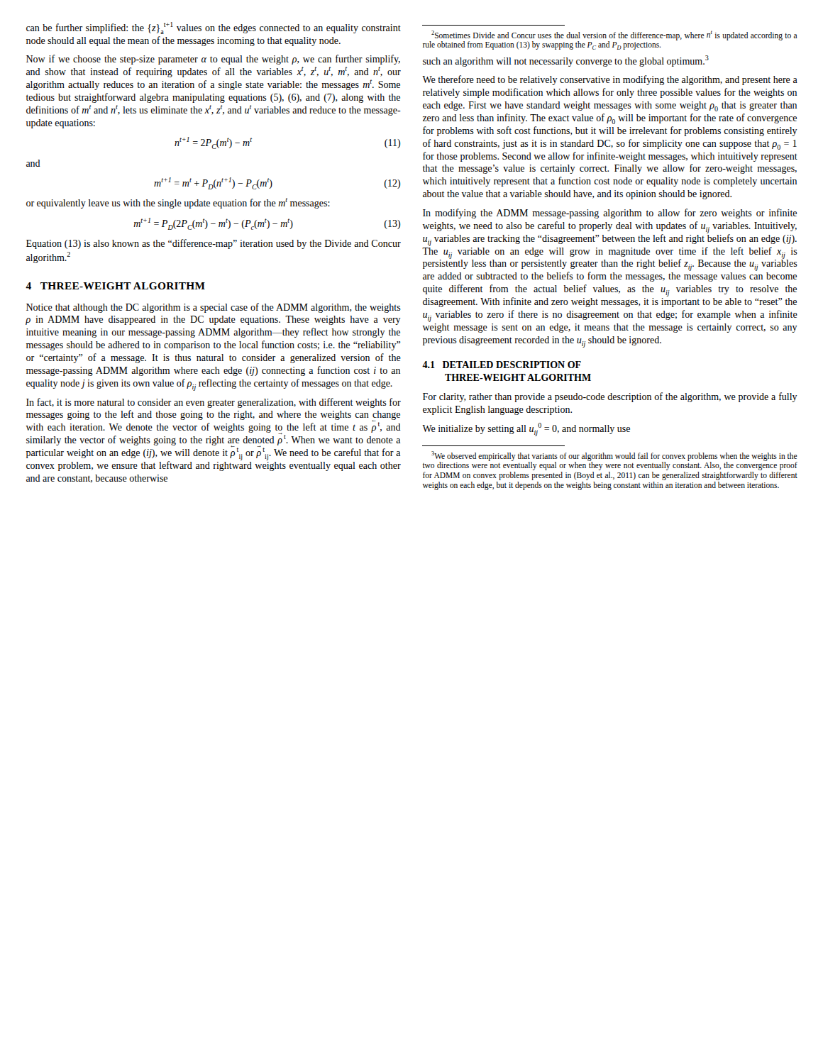can be further simplified: the {z}at+1 values on the edges connected to an equality constraint node should all equal the mean of the messages incoming to that equality node.
Now if we choose the step-size parameter α to equal the weight ρ, we can further simplify, and show that instead of requiring updates of all the variables xt, zt, ut, mt, and nt, our algorithm actually reduces to an iteration of a single state variable: the messages mt. Some tedious but straightforward algebra manipulating equations (5), (6), and (7), along with the definitions of mt and nt, lets us eliminate the xt, zt, and ut variables and reduce to the message-update equations:
nt+1 = 2PC(mt) − mt (11)
and
mt+1 = mt + PD(nt+1) − PC(mt) (12)
or equivalently leave us with the single update equation for the mt messages:
mt+1 = PD(2PC(mt) − mt) − (Pc(mt) − mt) (13)
Equation (13) is also known as the “difference-map” iteration used by the Divide and Concur algorithm.2
4 THREE-WEIGHT ALGORITHM
Notice that although the DC algorithm is a special case of the ADMM algorithm, the weights ρ in ADMM have disappeared in the DC update equations. These weights have a very intuitive meaning in our message-passing ADMM algorithm—they reflect how strongly the messages should be adhered to in comparison to the local function costs; i.e. the “reliability” or “certainty” of a message. It is thus natural to consider a generalized version of the message-passing ADMM algorithm where each edge (ij) connecting a function cost i to an equality node j is given its own value of ρij reflecting the certainty of messages on that edge.
In fact, it is more natural to consider an even greater generalization, with different weights for messages going to the left and those going to the right, and where the weights can change with each iteration. We denote the vector of weights going to the left at time t as ρ t, and similarly the vector of weights going to the right are denoted ρ t. When we want to denote a particular weight on an edge (ij), we will denote it ρ tij or ρ tij. We need to be careful that for a convex problem, we ensure that leftward and rightward weights eventually equal each other and are constant, because otherwise
2 Sometimes Divide and Concur uses the dual version of the difference-map, where nt is updated according to a rule obtained from Equation (13) by swapping the PC and PD projections.
such an algorithm will not necessarily converge to the global optimum.3
We therefore need to be relatively conservative in modifying the algorithm, and present here a relatively simple modification which allows for only three possible values for the weights on each edge. First we have standard weight messages with some weight ρ0 that is greater than zero and less than infinity. The exact value of ρ0 will be important for the rate of convergence for problems with soft cost functions, but it will be irrelevant for problems consisting entirely of hard constraints, just as it is in standard DC, so for simplicity one can suppose that ρ0 = 1 for those problems. Second we allow for infinite-weight messages, which intuitively represent that the message’s value is certainly correct. Finally we allow for zero-weight messages, which intuitively represent that a function cost node or equality node is completely uncertain about the value that a variable should have, and its opinion should be ignored.
In modifying the ADMM message-passing algorithm to allow for zero weights or infinite weights, we need to also be careful to properly deal with updates of uij variables. Intuitively, uij variables are tracking the “disagreement” between the left and right beliefs on an edge (ij). The uij variable on an edge will grow in magnitude over time if the left belief xij is persistently less than or persistently greater than the right belief zij. Because the uij variables are added or subtracted to the beliefs to form the messages, the message values can become quite different from the actual belief values, as the uij variables try to resolve the disagreement. With infinite and zero weight messages, it is important to be able to “reset” the uij variables to zero if there is no disagreement on that edge; for example when a infinite weight message is sent on an edge, it means that the message is certainly correct, so any previous disagreement recorded in the uij should be ignored.
4.1 DETAILED DESCRIPTION OF
THREE-WEIGHT ALGORITHM
For clarity, rather than provide a pseudo-code description of the algorithm, we provide a fully explicit English language description.
We initialize by setting all uij0 = 0, and normally use
3 We observed empirically that variants of our algorithm would fail for convex problems when the weights in the two directions were not eventually equal or when they were not eventually constant. Also, the convergence proof for ADMM on convex problems presented in (Boyd et al., 2011) can be generalized straightforwardly to different weights on each edge, but it depends on the weights being constant within an iteration and between iterations.